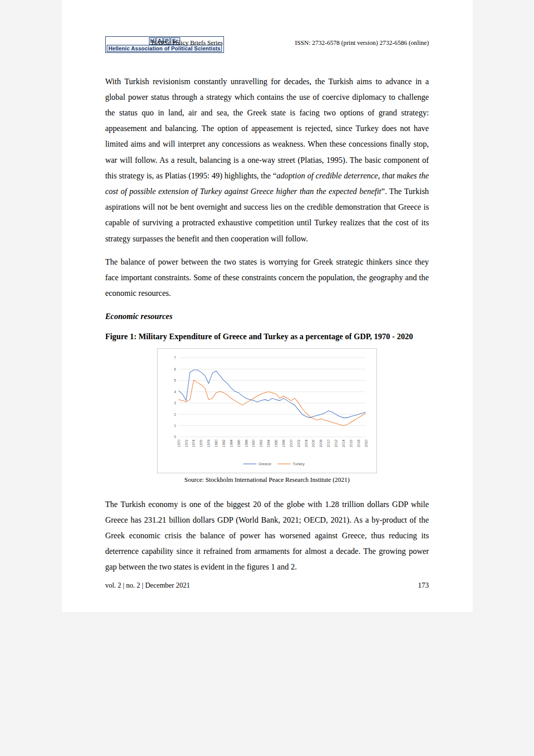HAPSc Hellenic Association of Political Scientists
HAPSc Policy Briefs Series
ISSN: 2732-6578 (print version) 2732-6586 (online)
With Turkish revisionism constantly unravelling for decades, the Turkish aims to advance in a global power status through a strategy which contains the use of coercive diplomacy to challenge the status quo in land, air and sea, the Greek state is facing two options of grand strategy: appeasement and balancing. The option of appeasement is rejected, since Turkey does not have limited aims and will interpret any concessions as weakness. When these concessions finally stop, war will follow. As a result, balancing is a one-way street (Platias, 1995). The basic component of this strategy is, as Platias (1995: 49) highlights, the “adoption of credible deterrence, that makes the cost of possible extension of Turkey against Greece higher than the expected benefit”. The Turkish aspirations will not be bent overnight and success lies on the credible demonstration that Greece is capable of surviving a protracted exhaustive competition until Turkey realizes that the cost of its strategy surpasses the benefit and then cooperation will follow.
The balance of power between the two states is worrying for Greek strategic thinkers since they face important constraints. Some of these constraints concern the population, the geography and the economic resources.
Economic resources
Figure 1: Military Expenditure of Greece and Turkey as a percentage of GDP, 1970 - 2020
0 1 2 3 4 5 6 7 1970 1972 1974 1976 1978 1980 1982 1984 1986 1988 1990 1992 1994 1996 1998 2000 2002 2004 2006 2008 2010 2012 2014 2016 2018 2020 Greece Turkey
Source: Stockholm International Peace Research Institute (2021)
The Turkish economy is one of the biggest 20 of the globe with 1.28 trillion dollars GDP while Greece has 231.21 billion dollars GDP (World Bank, 2021; OECD, 2021). As a by-product of the Greek economic crisis the balance of power has worsened against Greece, thus reducing its deterrence capability since it refrained from armaments for almost a decade. The growing power gap between the two states is evident in the figures 1 and 2.
vol. 2 | no. 2 | December 2021
173